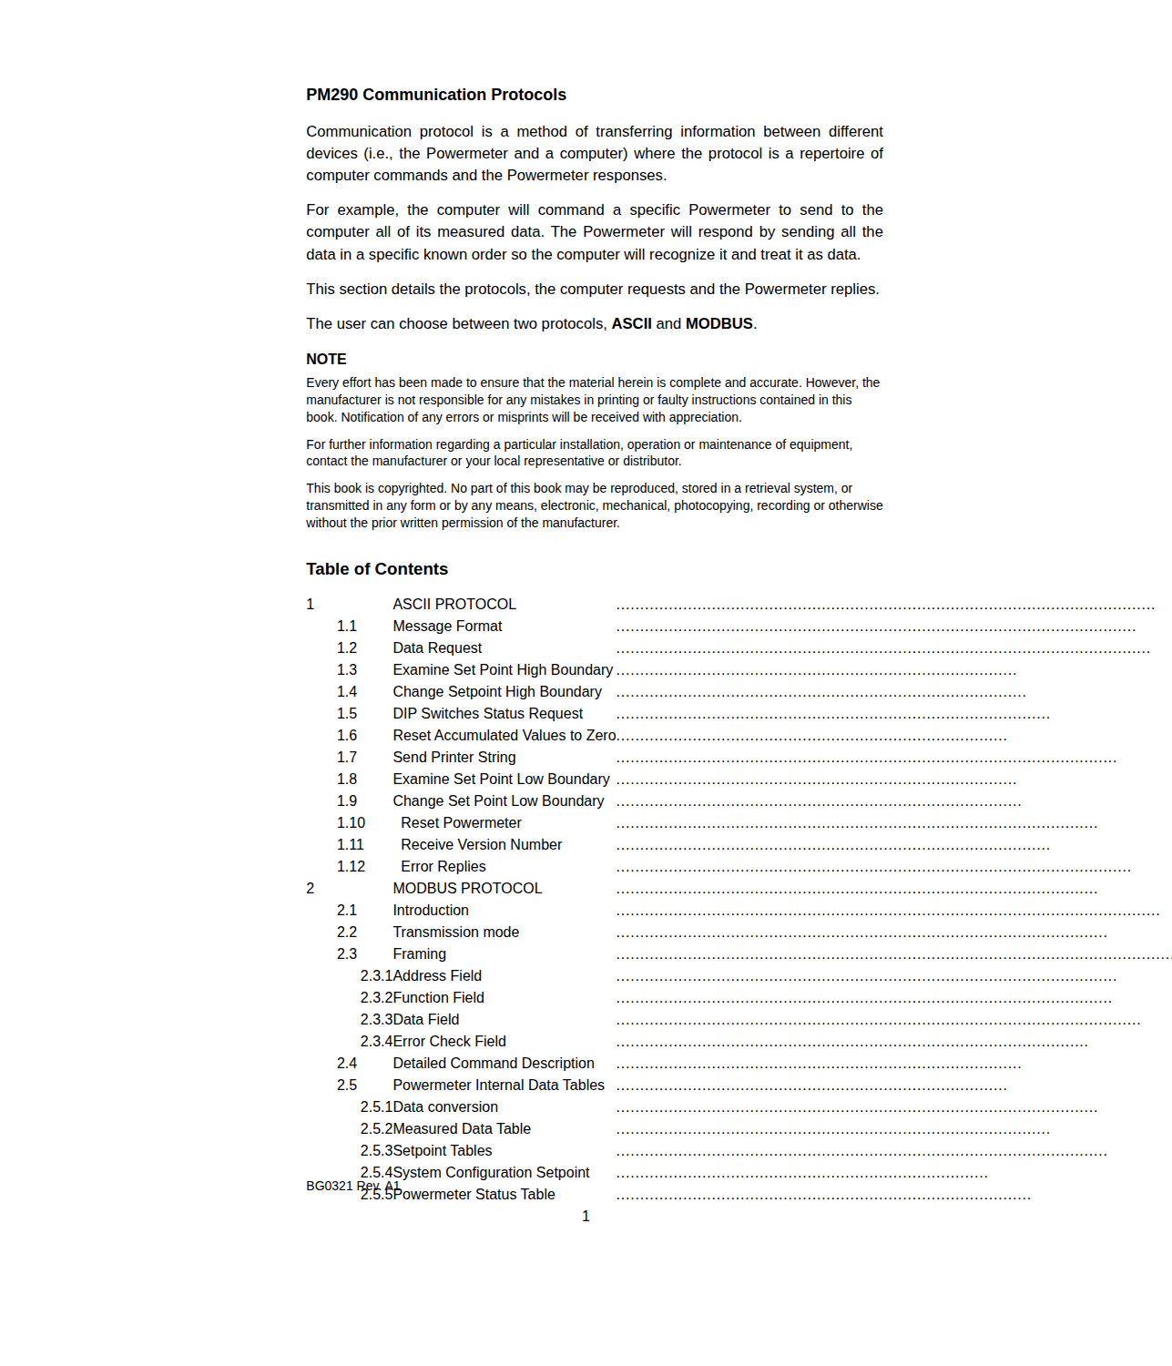PM290 Communication Protocols
Communication protocol is a method of transferring information between different devices (i.e., the Powermeter and a computer) where the protocol is a repertoire of computer commands and the Powermeter responses.
For example, the computer will command a specific Powermeter to send to the computer all of its measured data. The Powermeter will respond by sending all the data in a specific known order so the computer will recognize it and treat it as data.
This section details the protocols, the computer requests and the Powermeter replies.
The user can choose between two protocols, ASCII and MODBUS.
NOTE
Every effort has been made to ensure that the material herein is complete and accurate. However, the manufacturer is not responsible for any mistakes in printing or faulty instructions contained in this book. Notification of any errors or misprints will be received with appreciation.
For further information regarding a particular installation, operation or maintenance of equipment, contact the manufacturer or your local representative or distributor.
This book is copyrighted. No part of this book may be reproduced, stored in a retrieval system, or transmitted in any form or by any means, electronic, mechanical, photocopying, recording or otherwise without the prior written permission of the manufacturer.
Table of Contents
| 1 | ASCII PROTOCOL | ................................................................................................................. | 2 |
| 1.1 | Message Format | ............................................................................................................. | 2 |
| 1.2 | Data Request | ................................................................................................................ | 2 |
| 1.3 | Examine Set Point High Boundary | .................................................................................... | 5 |
| 1.4 | Change Setpoint High Boundary | ...................................................................................... | 7 |
| 1.5 | DIP Switches Status Request | ........................................................................................... | 8 |
| 1.6 | Reset Accumulated Values to Zero | .................................................................................. | 8 |
| 1.7 | Send Printer String | ......................................................................................................... | 9 |
| 1.8 | Examine Set Point Low Boundary | .................................................................................... | 9 |
| 1.9 | Change Set Point Low Boundary | ..................................................................................... | 9 |
| 1.10 | Reset Powermeter | ..................................................................................................... | 9 |
| 1.11 | Receive Version Number | ........................................................................................... | 10 |
| 1.12 | Error Replies | ............................................................................................................ | 10 |
| 2 | MODBUS PROTOCOL | ..................................................................................................... | 11 |
| 2.1 | Introduction | .................................................................................................................. | 11 |
| 2.2 | Transmission mode | ....................................................................................................... | 11 |
| 2.3 | Framing | ..................................................................................................................... | 11 |
| 2.3.1 | Address Field | ......................................................................................................... | 11 |
| 2.3.2 | Function Field | ........................................................................................................ | 12 |
| 2.3.3 | Data Field | .............................................................................................................. | 12 |
| 2.3.4 | Error Check Field | ................................................................................................... | 12 |
| 2.4 | Detailed Command Description | ..................................................................................... | 13 |
| 2.5 | Powermeter Internal Data Tables | .................................................................................. | 18 |
| 2.5.1 | Data conversion | ..................................................................................................... | 18 |
| 2.5.2 | Measured Data Table | ........................................................................................... | 19 |
| 2.5.3 | Setpoint Tables | ....................................................................................................... | 21 |
| 2.5.4 | System Configuration Setpoint | .............................................................................. | 24 |
| 2.5.5 | Powermeter Status Table | ....................................................................................... | 25 |
BG0321 Rev. A1
1